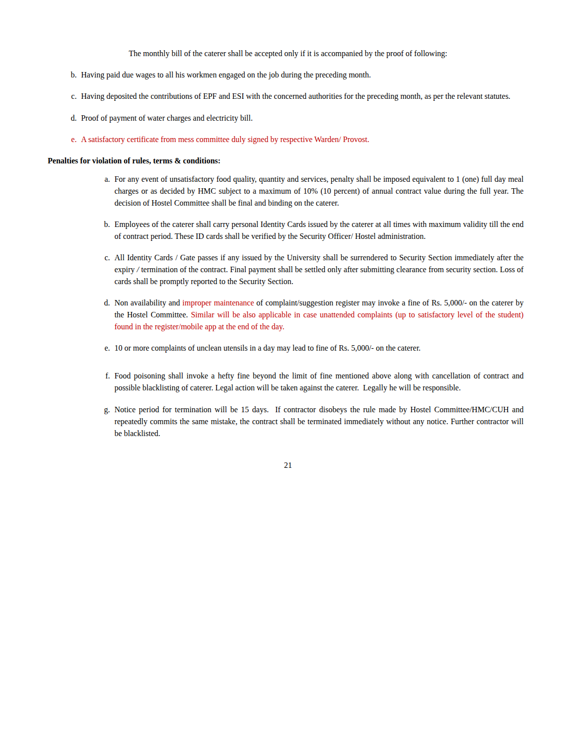The monthly bill of the caterer shall be accepted only if it is accompanied by the proof of following:
Having paid due wages to all his workmen engaged on the job during the preceding month.
Having deposited the contributions of EPF and ESI with the concerned authorities for the preceding month, as per the relevant statutes.
Proof of payment of water charges and electricity bill.
A satisfactory certificate from mess committee duly signed by respective Warden/ Provost.
Penalties for violation of rules, terms & conditions:
For any event of unsatisfactory food quality, quantity and services, penalty shall be imposed equivalent to 1 (one) full day meal charges or as decided by HMC subject to a maximum of 10% (10 percent) of annual contract value during the full year. The decision of Hostel Committee shall be final and binding on the caterer.
Employees of the caterer shall carry personal Identity Cards issued by the caterer at all times with maximum validity till the end of contract period. These ID cards shall be verified by the Security Officer/ Hostel administration.
All Identity Cards / Gate passes if any issued by the University shall be surrendered to Security Section immediately after the expiry / termination of the contract. Final payment shall be settled only after submitting clearance from security section. Loss of cards shall be promptly reported to the Security Section.
Non availability and improper maintenance of complaint/suggestion register may invoke a fine of Rs. 5,000/- on the caterer by the Hostel Committee. Similar will be also applicable in case unattended complaints (up to satisfactory level of the student) found in the register/mobile app at the end of the day.
10 or more complaints of unclean utensils in a day may lead to fine of Rs. 5,000/- on the caterer.
Food poisoning shall invoke a hefty fine beyond the limit of fine mentioned above along with cancellation of contract and possible blacklisting of caterer. Legal action will be taken against the caterer. Legally he will be responsible.
Notice period for termination will be 15 days. If contractor disobeys the rule made by Hostel Committee/HMC/CUH and repeatedly commits the same mistake, the contract shall be terminated immediately without any notice. Further contractor will be blacklisted.
21